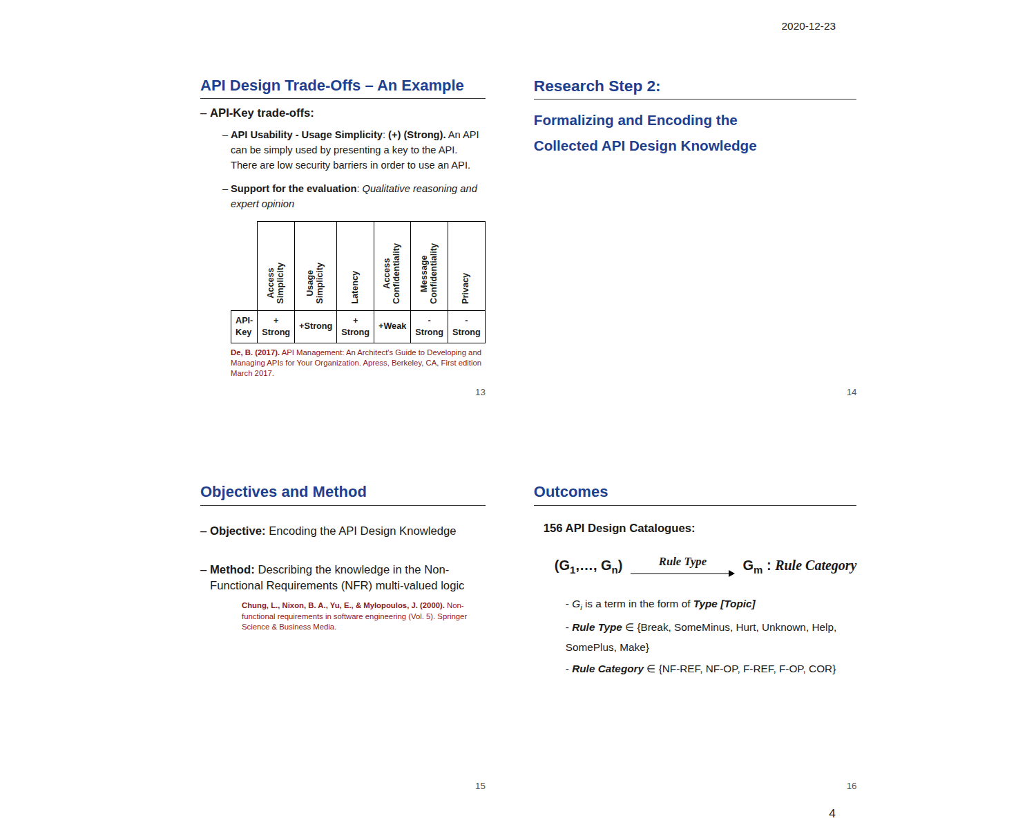2020-12-23
API Design Trade-Offs – An Example
–API-Key trade-offs:
–API Usability - Usage Simplicity: (+) (Strong). An API can be simply used by presenting a key to the API. There are low security barriers in order to use an API.
–Support for the evaluation: Qualitative reasoning and expert opinion
| | Access Simplicity | Usage Simplicity | Latency | Access Confidentiality | Message Confidentiality | Privacy |
| --- | --- | --- | --- | --- | --- | --- |
| API-Key | + Strong | +Strong | + Strong | +Weak | - Strong | - Strong |
De, B. (2017). API Management: An Architect's Guide to Developing and Managing APIs for Your Organization. Apress, Berkeley, CA, First edition March 2017.
13
Research Step 2:
Formalizing and Encoding the
Collected API Design Knowledge
14
Objectives and Method
–Objective: Encoding the API Design Knowledge
–Method: Describing the knowledge in the Non-Functional Requirements (NFR) multi-valued logic
Chung, L., Nixon, B. A., Yu, E., & Mylopoulos, J. (2000). Non-functional requirements in software engineering (Vol. 5). Springer Science & Business Media.
15
Outcomes
156 API Design Catalogues:
(G1,…, Gn) Rule Type Gm : Rule Category
- Gi is a term in the form of Type [Topic]
- Rule Type ∈ {Break, SomeMinus, Hurt, Unknown, Help, SomePlus, Make}
- Rule Category ∈ {NF-REF, NF-OP, F-REF, F-OP, COR}
16
4